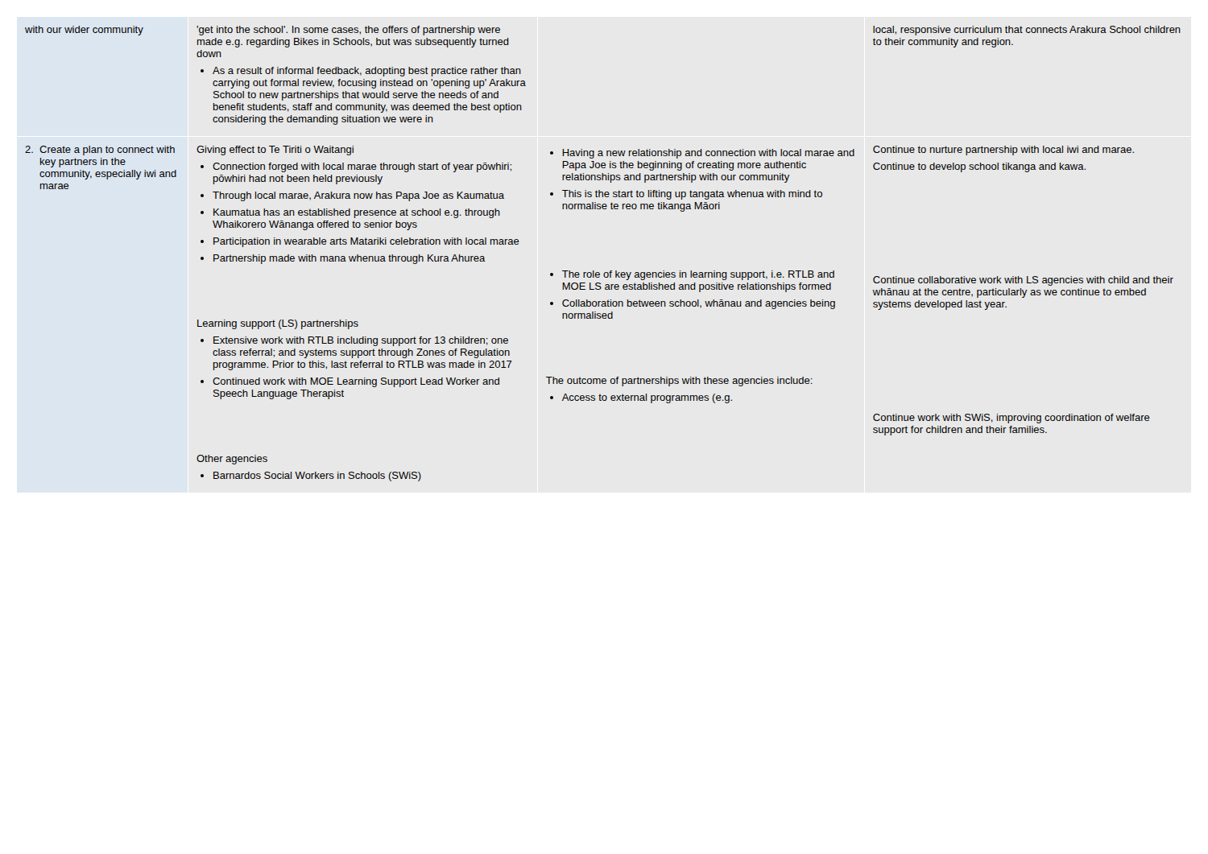| with our wider community | 'get into the school'. In some cases, the offers of partnership were made e.g. regarding Bikes in Schools, but was subsequently turned down As a result of informal feedback, adopting best practice rather than carrying out formal review, focusing instead on 'opening up' Arakura School to new partnerships that would serve the needs of and benefit students, staff and community, was deemed the best option considering the demanding situation we were in | | local, responsive curriculum that connects Arakura School children to their community and region. |
| 2. Create a plan to connect with key partners in the community, especially iwi and marae | Giving effect to Te Tiriti o Waitangi Connection forged with local marae through start of year pōwhiri; pōwhiri had not been held previously Through local marae, Arakura now has Papa Joe as Kaumatua Kaumatua has an established presence at school e.g. through Whaikorero Wānanga offered to senior boys Participation in wearable arts Matariki celebration with local marae Partnership made with mana whenua through Kura Ahurea Learning support (LS) partnerships Extensive work with RTLB including support for 13 children; one class referral; and systems support through Zones of Regulation programme. Prior to this, last referral to RTLB was made in 2017 Continued work with MOE Learning Support Lead Worker and Speech Language Therapist Other agencies Barnardos Social Workers in Schools (SWiS) | Having a new relationship and connection with local marae and Papa Joe is the beginning of creating more authentic relationships and partnership with our community This is the start to lifting up tangata whenua with mind to normalise te reo me tikanga Māori The role of key agencies in learning support, i.e. RTLB and MOE LS are established and positive relationships formed Collaboration between school, whānau and agencies being normalised The outcome of partnerships with these agencies include: Access to external programmes (e.g. | Continue to nurture partnership with local iwi and marae. Continue to develop school tikanga and kawa. Continue collaborative work with LS agencies with child and their whānau at the centre, particularly as we continue to embed systems developed last year. Continue work with SWiS, improving coordination of welfare support for children and their families. |